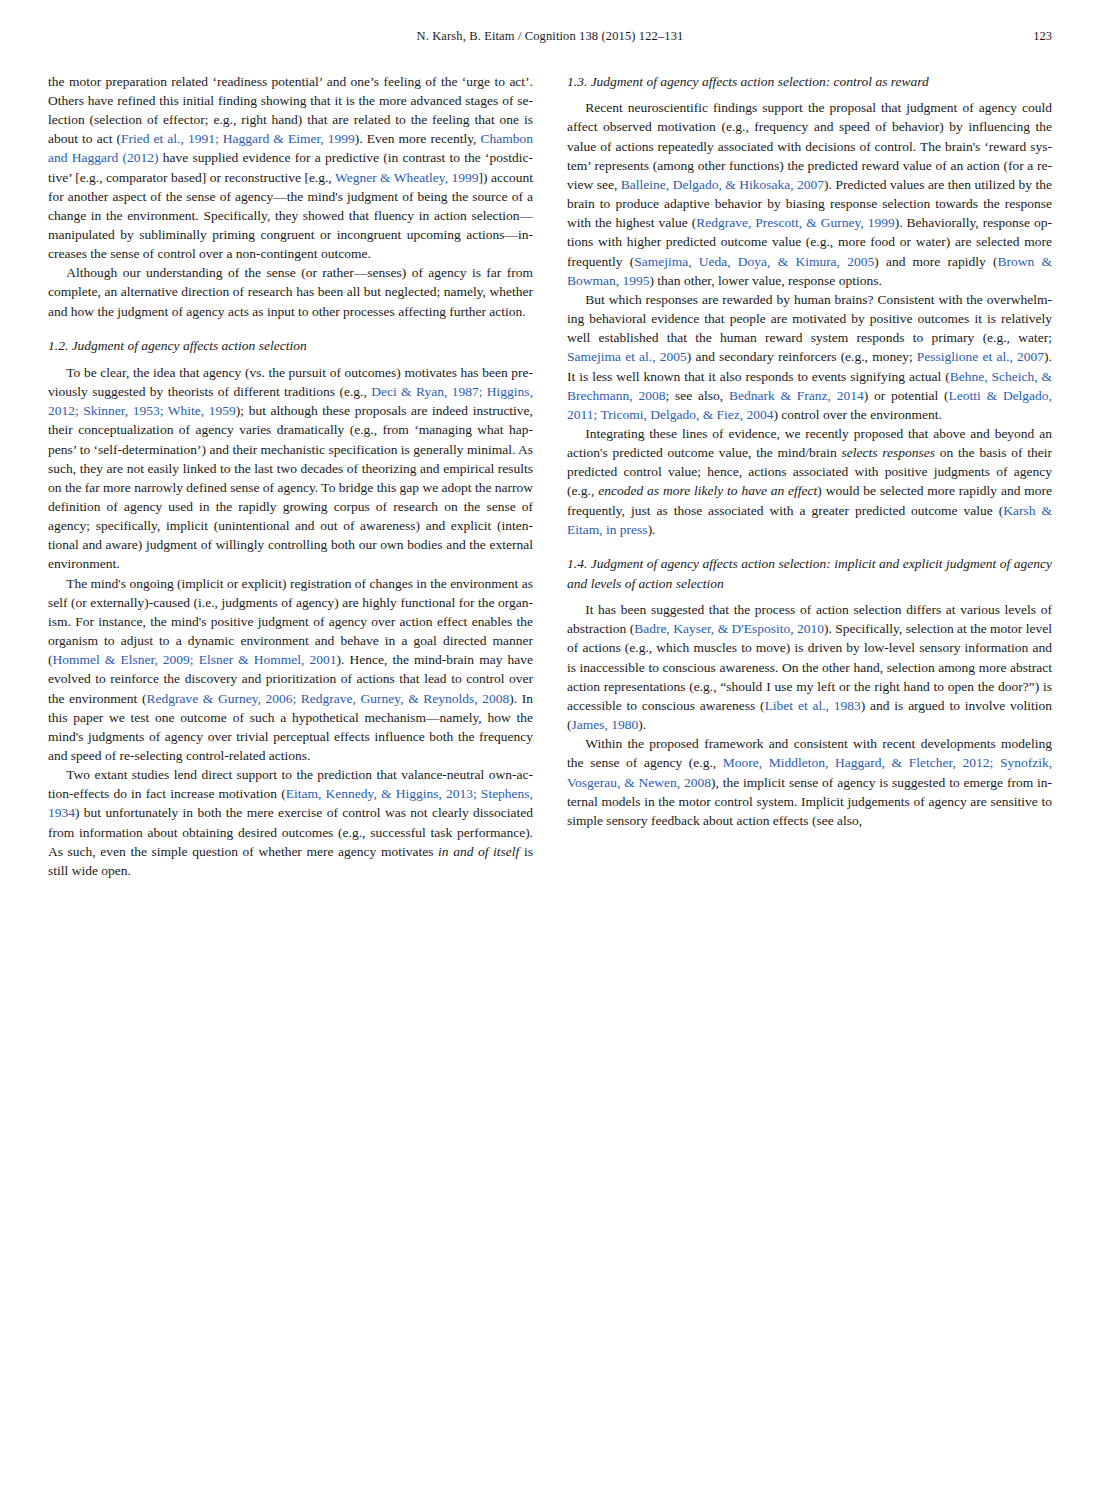N. Karsh, B. Eitam / Cognition 138 (2015) 122–131
123
the motor preparation related ‘readiness potential’ and one’s feeling of the ‘urge to act’. Others have refined this initial finding showing that it is the more advanced stages of selection (selection of effector; e.g., right hand) that are related to the feeling that one is about to act (Fried et al., 1991; Haggard & Eimer, 1999). Even more recently, Chambon and Haggard (2012) have supplied evidence for a predictive (in contrast to the ‘postdictive’ [e.g., comparator based] or reconstructive [e.g., Wegner & Wheatley, 1999]) account for another aspect of the sense of agency—the mind's judgment of being the source of a change in the environment. Specifically, they showed that fluency in action selection—manipulated by subliminally priming congruent or incongruent upcoming actions—increases the sense of control over a non-contingent outcome.
Although our understanding of the sense (or rather—senses) of agency is far from complete, an alternative direction of research has been all but neglected; namely, whether and how the judgment of agency acts as input to other processes affecting further action.
1.2. Judgment of agency affects action selection
To be clear, the idea that agency (vs. the pursuit of outcomes) motivates has been previously suggested by theorists of different traditions (e.g., Deci & Ryan, 1987; Higgins, 2012; Skinner, 1953; White, 1959); but although these proposals are indeed instructive, their conceptualization of agency varies dramatically (e.g., from ‘managing what happens’ to ‘self-determination’) and their mechanistic specification is generally minimal. As such, they are not easily linked to the last two decades of theorizing and empirical results on the far more narrowly defined sense of agency. To bridge this gap we adopt the narrow definition of agency used in the rapidly growing corpus of research on the sense of agency; specifically, implicit (unintentional and out of awareness) and explicit (intentional and aware) judgment of willingly controlling both our own bodies and the external environment.
The mind's ongoing (implicit or explicit) registration of changes in the environment as self (or externally)-caused (i.e., judgments of agency) are highly functional for the organism. For instance, the mind's positive judgment of agency over action effect enables the organism to adjust to a dynamic environment and behave in a goal directed manner (Hommel & Elsner, 2009; Elsner & Hommel, 2001). Hence, the mind-brain may have evolved to reinforce the discovery and prioritization of actions that lead to control over the environment (Redgrave & Gurney, 2006; Redgrave, Gurney, & Reynolds, 2008). In this paper we test one outcome of such a hypothetical mechanism—namely, how the mind's judgments of agency over trivial perceptual effects influence both the frequency and speed of re-selecting control-related actions.
Two extant studies lend direct support to the prediction that valance-neutral own-action-effects do in fact increase motivation (Eitam, Kennedy, & Higgins, 2013; Stephens, 1934) but unfortunately in both the mere exercise of control was not clearly dissociated from information about obtaining desired outcomes (e.g., successful task performance). As such, even the simple question of whether mere agency motivates in and of itself is still wide open.
1.3. Judgment of agency affects action selection: control as reward
Recent neuroscientific findings support the proposal that judgment of agency could affect observed motivation (e.g., frequency and speed of behavior) by influencing the value of actions repeatedly associated with decisions of control. The brain's ‘reward system’ represents (among other functions) the predicted reward value of an action (for a review see, Balleine, Delgado, & Hikosaka, 2007). Predicted values are then utilized by the brain to produce adaptive behavior by biasing response selection towards the response with the highest value (Redgrave, Prescott, & Gurney, 1999). Behaviorally, response options with higher predicted outcome value (e.g., more food or water) are selected more frequently (Samejima, Ueda, Doya, & Kimura, 2005) and more rapidly (Brown & Bowman, 1995) than other, lower value, response options.
But which responses are rewarded by human brains? Consistent with the overwhelming behavioral evidence that people are motivated by positive outcomes it is relatively well established that the human reward system responds to primary (e.g., water; Samejima et al., 2005) and secondary reinforcers (e.g., money; Pessiglione et al., 2007). It is less well known that it also responds to events signifying actual (Behne, Scheich, & Brechmann, 2008; see also, Bednark & Franz, 2014) or potential (Leotti & Delgado, 2011; Tricomi, Delgado, & Fiez, 2004) control over the environment.
Integrating these lines of evidence, we recently proposed that above and beyond an action's predicted outcome value, the mind/brain selects responses on the basis of their predicted control value; hence, actions associated with positive judgments of agency (e.g., encoded as more likely to have an effect) would be selected more rapidly and more frequently, just as those associated with a greater predicted outcome value (Karsh & Eitam, in press).
1.4. Judgment of agency affects action selection: implicit and explicit judgment of agency and levels of action selection
It has been suggested that the process of action selection differs at various levels of abstraction (Badre, Kayser, & D'Esposito, 2010). Specifically, selection at the motor level of actions (e.g., which muscles to move) is driven by low-level sensory information and is inaccessible to conscious awareness. On the other hand, selection among more abstract action representations (e.g., “should I use my left or the right hand to open the door?”) is accessible to conscious awareness (Libet et al., 1983) and is argued to involve volition (James, 1980).
Within the proposed framework and consistent with recent developments modeling the sense of agency (e.g., Moore, Middleton, Haggard, & Fletcher, 2012; Synofzik, Vosgerau, & Newen, 2008), the implicit sense of agency is suggested to emerge from internal models in the motor control system. Implicit judgements of agency are sensitive to simple sensory feedback about action effects (see also,